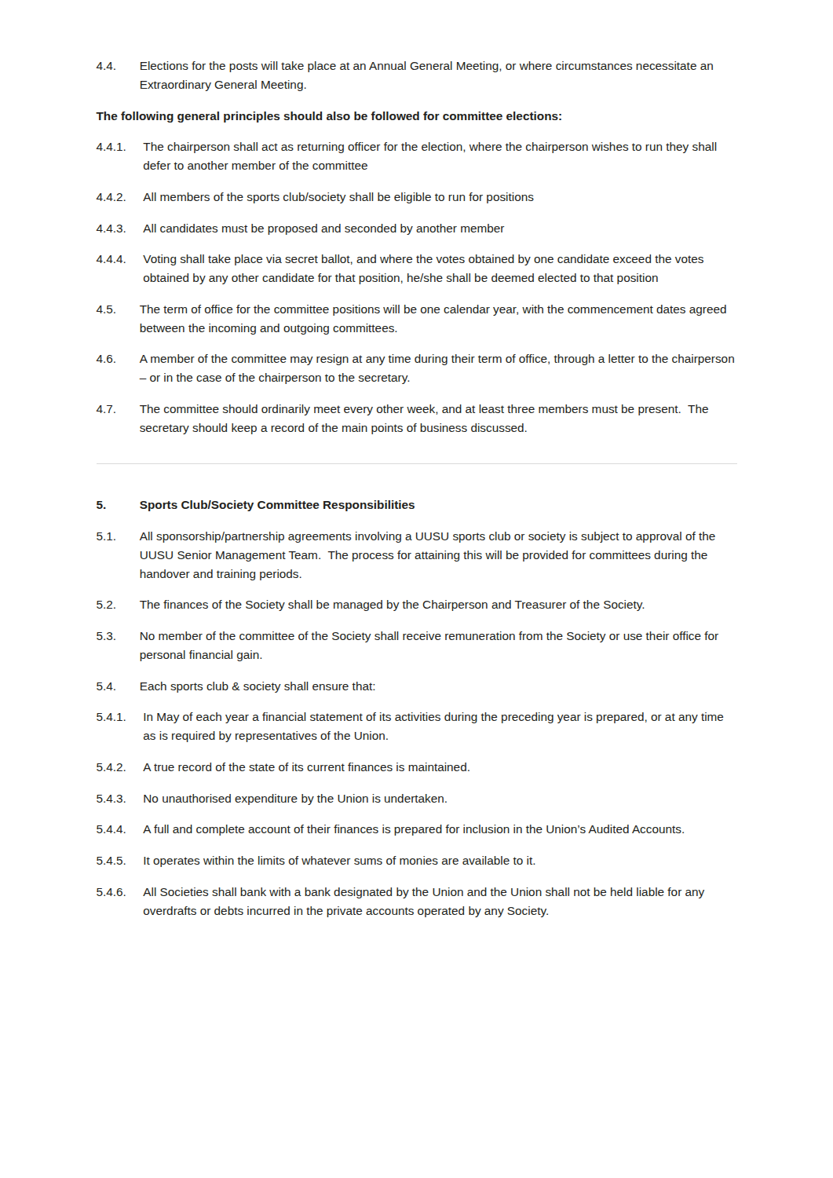4.4. Elections for the posts will take place at an Annual General Meeting, or where circumstances necessitate an Extraordinary General Meeting.
The following general principles should also be followed for committee elections:
4.4.1. The chairperson shall act as returning officer for the election, where the chairperson wishes to run they shall defer to another member of the committee
4.4.2. All members of the sports club/society shall be eligible to run for positions
4.4.3. All candidates must be proposed and seconded by another member
4.4.4. Voting shall take place via secret ballot, and where the votes obtained by one candidate exceed the votes obtained by any other candidate for that position, he/she shall be deemed elected to that position
4.5. The term of office for the committee positions will be one calendar year, with the commencement dates agreed between the incoming and outgoing committees.
4.6. A member of the committee may resign at any time during their term of office, through a letter to the chairperson – or in the case of the chairperson to the secretary.
4.7. The committee should ordinarily meet every other week, and at least three members must be present. The secretary should keep a record of the main points of business discussed.
5. Sports Club/Society Committee Responsibilities
5.1. All sponsorship/partnership agreements involving a UUSU sports club or society is subject to approval of the UUSU Senior Management Team. The process for attaining this will be provided for committees during the handover and training periods.
5.2. The finances of the Society shall be managed by the Chairperson and Treasurer of the Society.
5.3. No member of the committee of the Society shall receive remuneration from the Society or use their office for personal financial gain.
5.4. Each sports club & society shall ensure that:
5.4.1. In May of each year a financial statement of its activities during the preceding year is prepared, or at any time as is required by representatives of the Union.
5.4.2. A true record of the state of its current finances is maintained.
5.4.3. No unauthorised expenditure by the Union is undertaken.
5.4.4. A full and complete account of their finances is prepared for inclusion in the Union’s Audited Accounts.
5.4.5. It operates within the limits of whatever sums of monies are available to it.
5.4.6. All Societies shall bank with a bank designated by the Union and the Union shall not be held liable for any overdrafts or debts incurred in the private accounts operated by any Society.